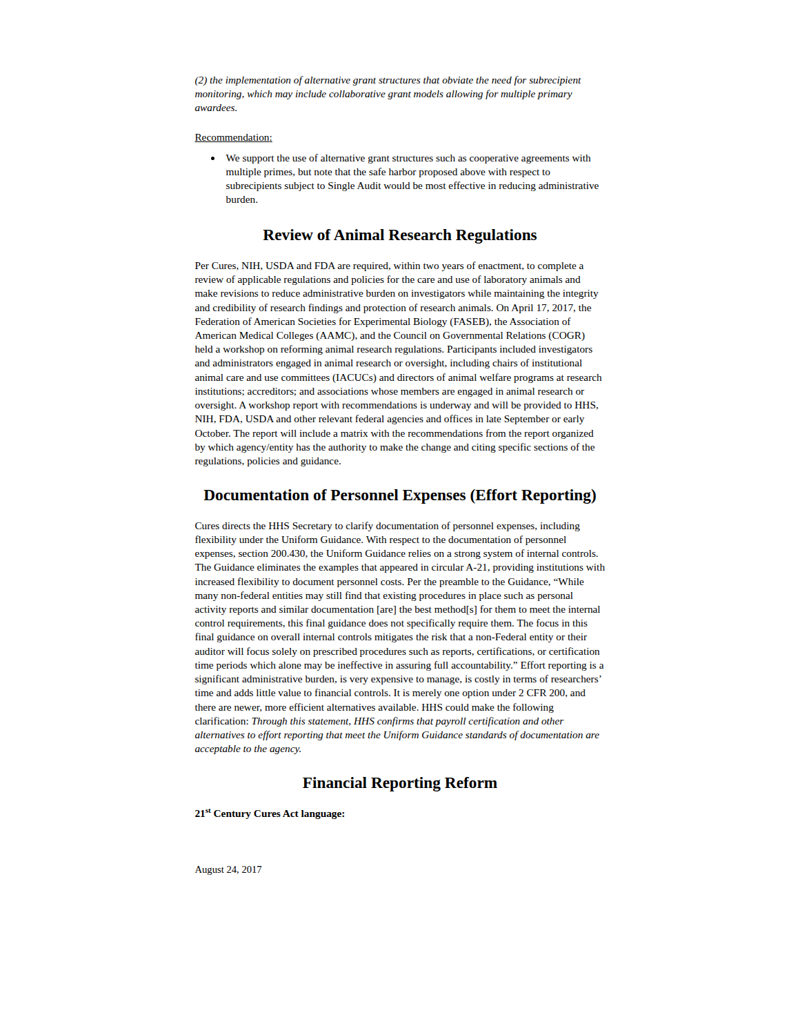(2) the implementation of alternative grant structures that obviate the need for subrecipient monitoring, which may include collaborative grant models allowing for multiple primary awardees.
Recommendation:
We support the use of alternative grant structures such as cooperative agreements with multiple primes, but note that the safe harbor proposed above with respect to subrecipients subject to Single Audit would be most effective in reducing administrative burden.
Review of Animal Research Regulations
Per Cures, NIH, USDA and FDA are required, within two years of enactment, to complete a review of applicable regulations and policies for the care and use of laboratory animals and make revisions to reduce administrative burden on investigators while maintaining the integrity and credibility of research findings and protection of research animals. On April 17, 2017, the Federation of American Societies for Experimental Biology (FASEB), the Association of American Medical Colleges (AAMC), and the Council on Governmental Relations (COGR) held a workshop on reforming animal research regulations. Participants included investigators and administrators engaged in animal research or oversight, including chairs of institutional animal care and use committees (IACUCs) and directors of animal welfare programs at research institutions; accreditors; and associations whose members are engaged in animal research or oversight. A workshop report with recommendations is underway and will be provided to HHS, NIH, FDA, USDA and other relevant federal agencies and offices in late September or early October. The report will include a matrix with the recommendations from the report organized by which agency/entity has the authority to make the change and citing specific sections of the regulations, policies and guidance.
Documentation of Personnel Expenses (Effort Reporting)
Cures directs the HHS Secretary to clarify documentation of personnel expenses, including flexibility under the Uniform Guidance. With respect to the documentation of personnel expenses, section 200.430, the Uniform Guidance relies on a strong system of internal controls. The Guidance eliminates the examples that appeared in circular A-21, providing institutions with increased flexibility to document personnel costs. Per the preamble to the Guidance, “While many non-federal entities may still find that existing procedures in place such as personal activity reports and similar documentation [are] the best method[s] for them to meet the internal control requirements, this final guidance does not specifically require them. The focus in this final guidance on overall internal controls mitigates the risk that a non-Federal entity or their auditor will focus solely on prescribed procedures such as reports, certifications, or certification time periods which alone may be ineffective in assuring full accountability.” Effort reporting is a significant administrative burden, is very expensive to manage, is costly in terms of researchers’ time and adds little value to financial controls. It is merely one option under 2 CFR 200, and there are newer, more efficient alternatives available. HHS could make the following clarification: Through this statement, HHS confirms that payroll certification and other alternatives to effort reporting that meet the Uniform Guidance standards of documentation are acceptable to the agency.
Financial Reporting Reform
21st Century Cures Act language:
August 24, 2017